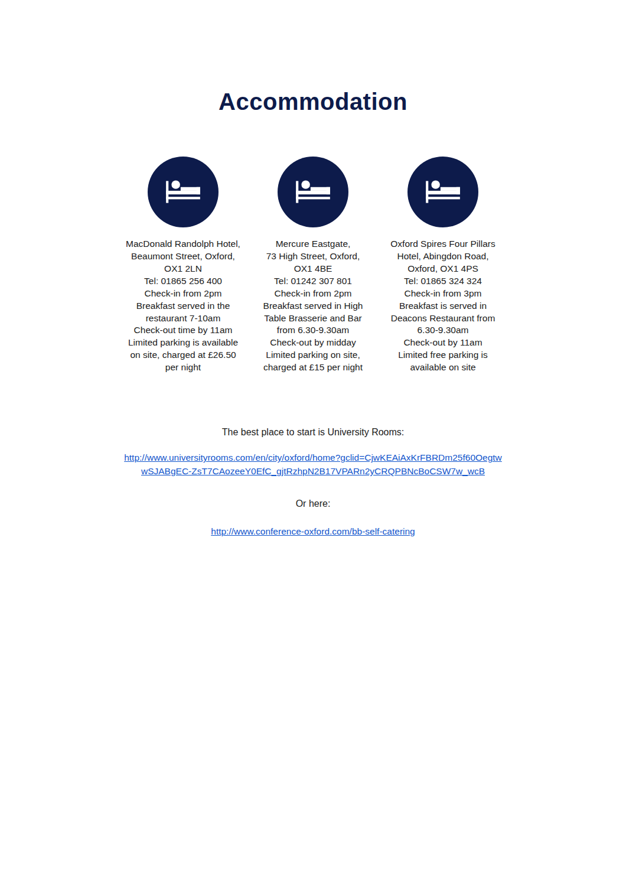Accommodation
MacDonald Randolph Hotel,
Beaumont Street, Oxford,
OX1 2LN
Tel: 01865 256 400
Check-in from 2pm
Breakfast served in the
restaurant 7-10am
Check-out time by 11am
Limited parking is available
on site, charged at £26.50
per night
Mercure Eastgate,
73 High Street, Oxford,
OX1 4BE
Tel: 01242 307 801
Check-in from 2pm
Breakfast served in High
Table Brasserie and Bar
from 6.30-9.30am
Check-out by midday
Limited parking on site,
charged at £15 per night
Oxford Spires Four Pillars
Hotel, Abingdon Road,
Oxford, OX1 4PS
Tel: 01865 324 324
Check-in from 3pm
Breakfast is served in
Deacons Restaurant from
6.30-9.30am
Check-out by 11am
Limited free parking is
available on site
The best place to start is University Rooms:
http://www.universityrooms.com/en/city/oxford/home?gclid=CjwKEAiAxKrFBRDm25f60OegtwwSJABgEC-ZsT7CAozeeY0EfC_gjtRzhpN2B17VPARn2yCRQPBNcBoCSW7w_wcB
Or here:
http://www.conference-oxford.com/bb-self-catering